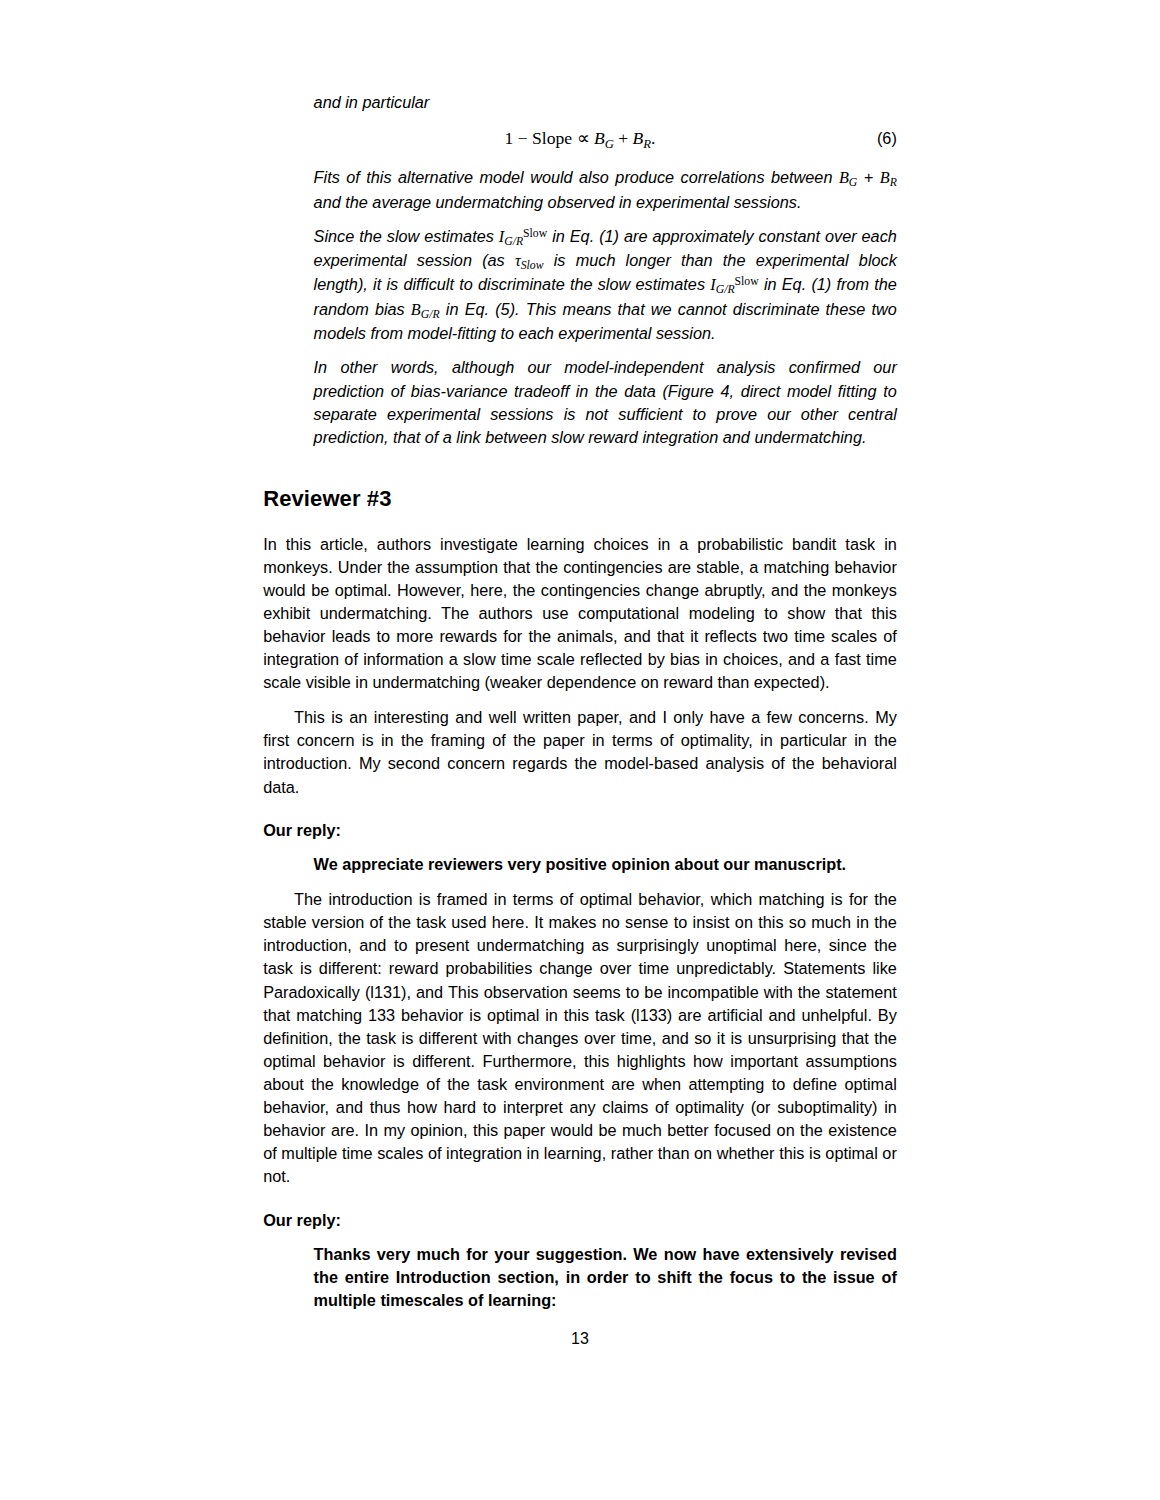and in particular
1 − Slope ∝ BG + BR. (6)
Fits of this alternative model would also produce correlations between BG + BR and the average undermatching observed in experimental sessions.
Since the slow estimates IG/RSlow in Eq. (1) are approximately constant over each experimental session (as τSlow is much longer than the experimental block length), it is difficult to discriminate the slow estimates IG/RSlow in Eq. (1) from the random bias BG/R in Eq. (5). This means that we cannot discriminate these two models from model-fitting to each experimental session.
In other words, although our model-independent analysis confirmed our prediction of bias-variance tradeoff in the data (Figure 4, direct model fitting to separate experimental sessions is not sufficient to prove our other central prediction, that of a link between slow reward integration and undermatching.
Reviewer #3
In this article, authors investigate learning choices in a probabilistic bandit task in monkeys. Under the assumption that the contingencies are stable, a matching behavior would be optimal. However, here, the contingencies change abruptly, and the monkeys exhibit undermatching. The authors use computational modeling to show that this behavior leads to more rewards for the animals, and that it reflects two time scales of integration of information a slow time scale reflected by bias in choices, and a fast time scale visible in undermatching (weaker dependence on reward than expected).
This is an interesting and well written paper, and I only have a few concerns. My first concern is in the framing of the paper in terms of optimality, in particular in the introduction. My second concern regards the model-based analysis of the behavioral data.
Our reply:
We appreciate reviewers very positive opinion about our manuscript.
The introduction is framed in terms of optimal behavior, which matching is for the stable version of the task used here. It makes no sense to insist on this so much in the introduction, and to present undermatching as surprisingly unoptimal here, since the task is different: reward probabilities change over time unpredictably. Statements like Paradoxically (l131), and This observation seems to be incompatible with the statement that matching 133 behavior is optimal in this task (l133) are artificial and unhelpful. By definition, the task is different with changes over time, and so it is unsurprising that the optimal behavior is different. Furthermore, this highlights how important assumptions about the knowledge of the task environment are when attempting to define optimal behavior, and thus how hard to interpret any claims of optimality (or suboptimality) in behavior are. In my opinion, this paper would be much better focused on the existence of multiple time scales of integration in learning, rather than on whether this is optimal or not.
Our reply:
Thanks very much for your suggestion. We now have extensively revised the entire Introduction section, in order to shift the focus to the issue of multiple timescales of learning:
13